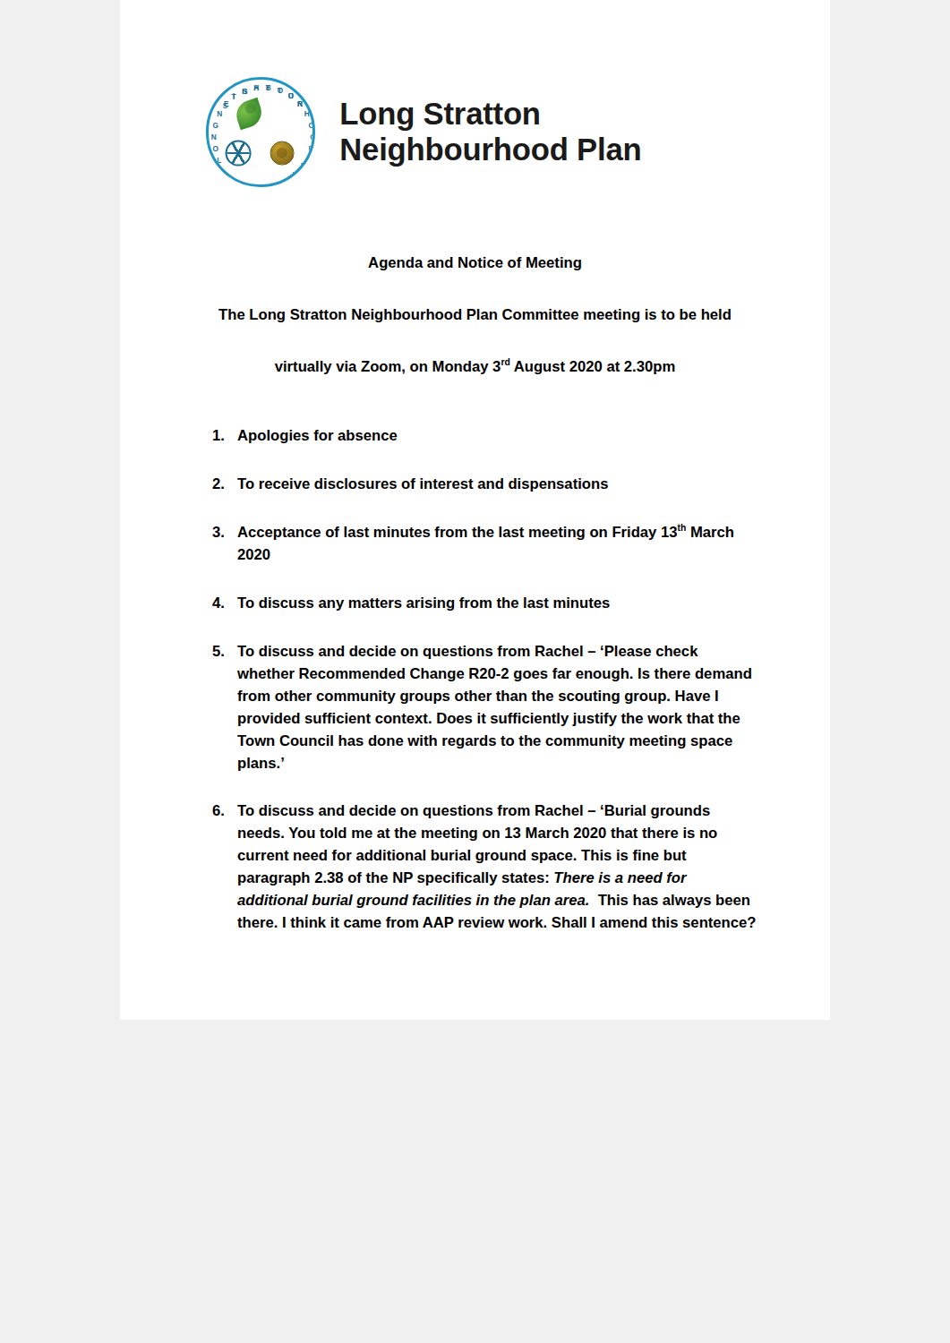L O N G S T R A T T O N N E I G H B O U R H O O D P L A N
Long Stratton Neighbourhood Plan
Agenda and Notice of Meeting
The Long Stratton Neighbourhood Plan Committee meeting is to be held
virtually via Zoom, on Monday 3rd August 2020 at 2.30pm
Apologies for absence
To receive disclosures of interest and dispensations
Acceptance of last minutes from the last meeting on Friday 13th March 2020
To discuss any matters arising from the last minutes
To discuss and decide on questions from Rachel – ‘Please check whether Recommended Change R20-2 goes far enough. Is there demand from other community groups other than the scouting group. Have I provided sufficient context. Does it sufficiently justify the work that the Town Council has done with regards to the community meeting space plans.’
To discuss and decide on questions from Rachel – ‘Burial grounds needs. You told me at the meeting on 13 March 2020 that there is no current need for additional burial ground space. This is fine but paragraph 2.38 of the NP specifically states: There is a need for additional burial ground facilities in the plan area. This has always been there. I think it came from AAP review work. Shall I amend this sentence?